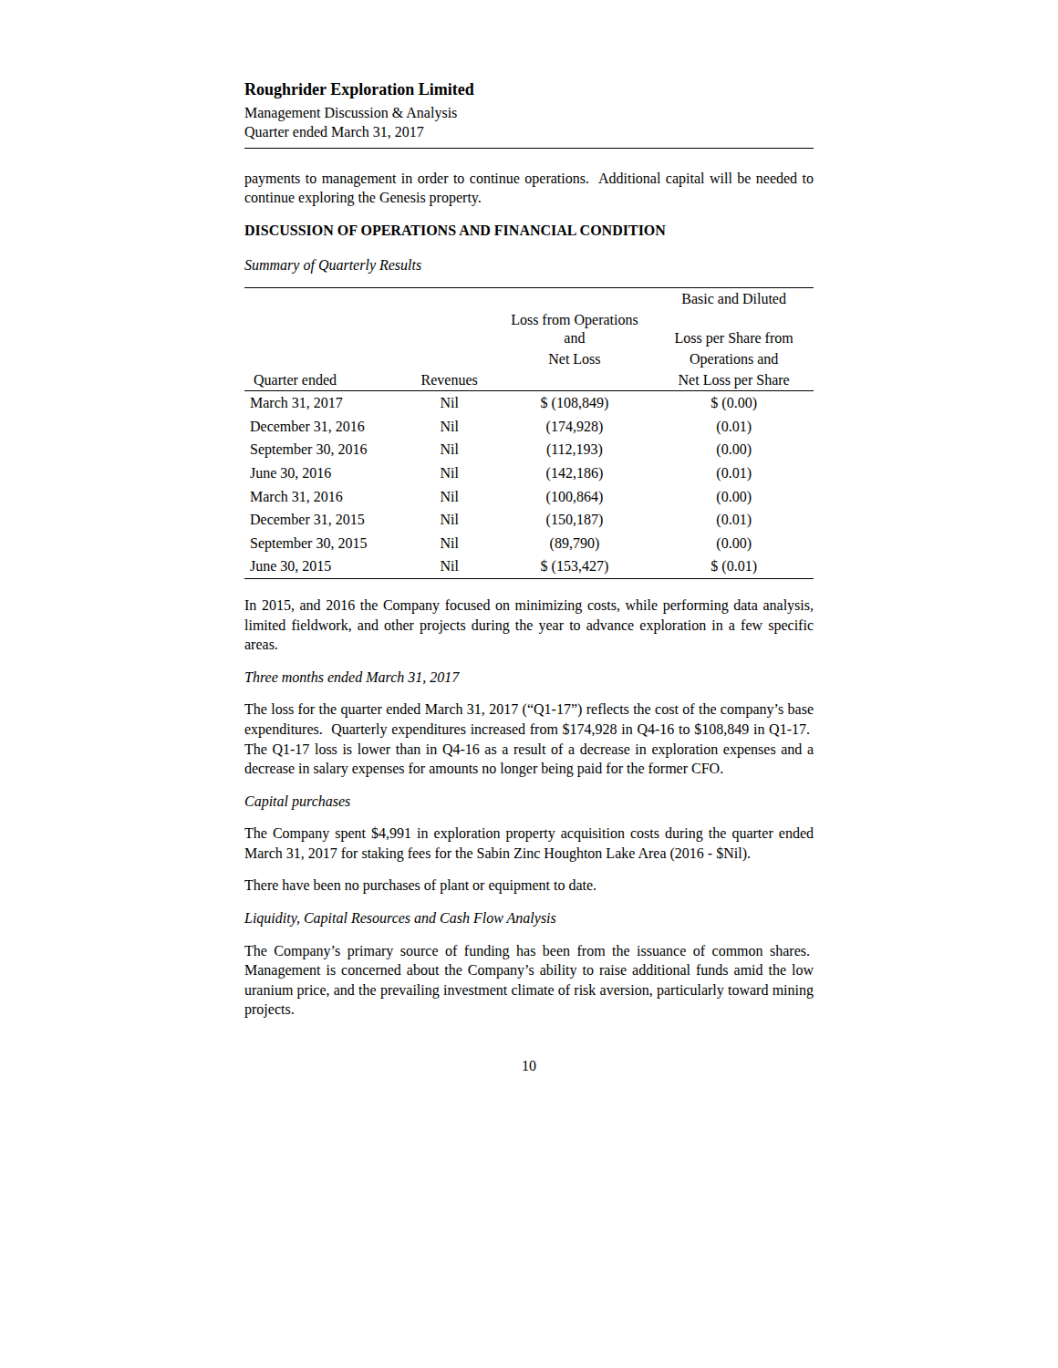Roughrider Exploration Limited
Management Discussion & Analysis
Quarter ended March 31, 2017
payments to management in order to continue operations. Additional capital will be needed to continue exploring the Genesis property.
DISCUSSION OF OPERATIONS AND FINANCIAL CONDITION
Summary of Quarterly Results
| | | | Basic and Diluted |
| --- | --- | --- | --- |
| | | Loss from Operations and | Loss per Share from |
| | | Net Loss | Operations and |
| Quarter ended | Revenues | | Net Loss per Share |
| March 31, 2017 | Nil | $ (108,849) | $ (0.00) |
| December 31, 2016 | Nil | (174,928) | (0.01) |
| September 30, 2016 | Nil | (112,193) | (0.00) |
| June 30, 2016 | Nil | (142,186) | (0.01) |
| March 31, 2016 | Nil | (100,864) | (0.00) |
| December 31, 2015 | Nil | (150,187) | (0.01) |
| September 30, 2015 | Nil | (89,790) | (0.00) |
| June 30, 2015 | Nil | $ (153,427) | $ (0.01) |
In 2015, and 2016 the Company focused on minimizing costs, while performing data analysis, limited fieldwork, and other projects during the year to advance exploration in a few specific areas.
Three months ended March 31, 2017
The loss for the quarter ended March 31, 2017 (“Q1-17”) reflects the cost of the company’s base expenditures. Quarterly expenditures increased from $174,928 in Q4-16 to $108,849 in Q1-17. The Q1-17 loss is lower than in Q4-16 as a result of a decrease in exploration expenses and a decrease in salary expenses for amounts no longer being paid for the former CFO.
Capital purchases
The Company spent $4,991 in exploration property acquisition costs during the quarter ended March 31, 2017 for staking fees for the Sabin Zinc Houghton Lake Area (2016 - $Nil).
There have been no purchases of plant or equipment to date.
Liquidity, Capital Resources and Cash Flow Analysis
The Company’s primary source of funding has been from the issuance of common shares. Management is concerned about the Company’s ability to raise additional funds amid the low uranium price, and the prevailing investment climate of risk aversion, particularly toward mining projects.
10